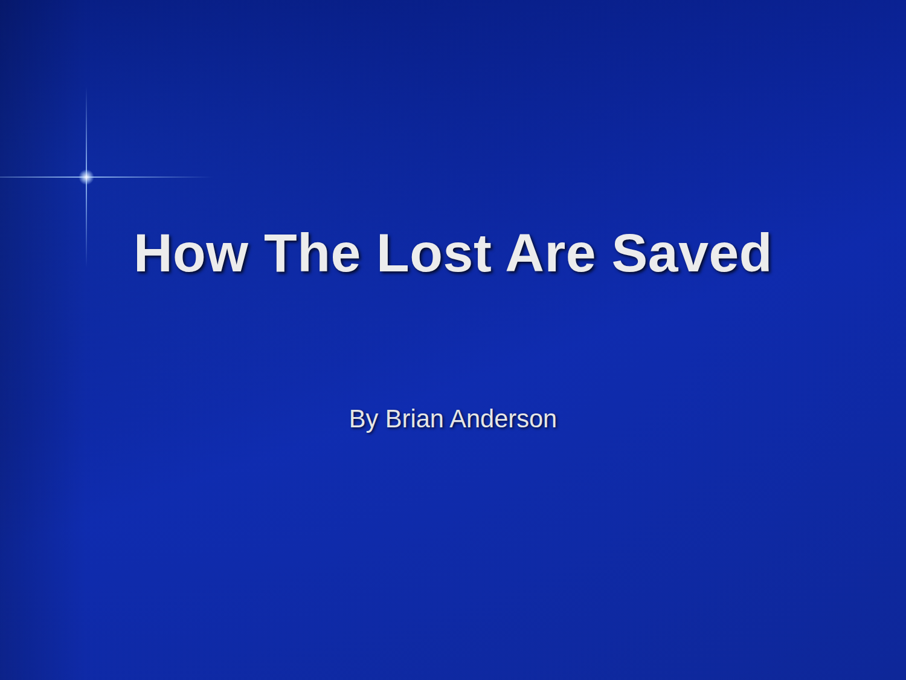How The Lost Are Saved
By Brian Anderson